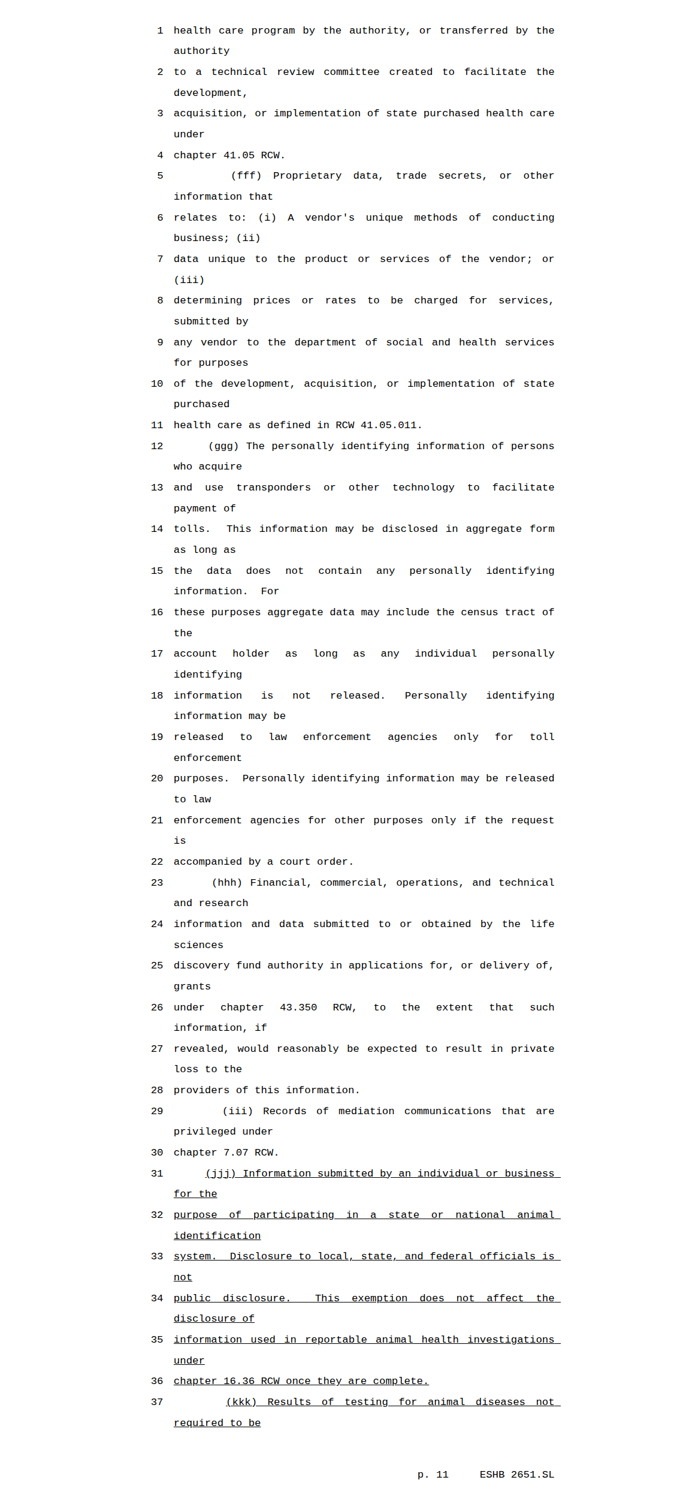health care program by the authority, or transferred by the authority
to a technical review committee created to facilitate the development,
acquisition, or implementation of state purchased health care under
chapter 41.05 RCW.
(fff) Proprietary data, trade secrets, or other information that
relates to: (i) A vendor's unique methods of conducting business; (ii)
data unique to the product or services of the vendor; or (iii)
determining prices or rates to be charged for services, submitted by
any vendor to the department of social and health services for purposes
of the development, acquisition, or implementation of state purchased
health care as defined in RCW 41.05.011.
(ggg) The personally identifying information of persons who acquire
and use transponders or other technology to facilitate payment of
tolls. This information may be disclosed in aggregate form as long as
the data does not contain any personally identifying information. For
these purposes aggregate data may include the census tract of the
account holder as long as any individual personally identifying
information is not released. Personally identifying information may be
released to law enforcement agencies only for toll enforcement
purposes. Personally identifying information may be released to law
enforcement agencies for other purposes only if the request is
accompanied by a court order.
(hhh) Financial, commercial, operations, and technical and research
information and data submitted to or obtained by the life sciences
discovery fund authority in applications for, or delivery of, grants
under chapter 43.350 RCW, to the extent that such information, if
revealed, would reasonably be expected to result in private loss to the
providers of this information.
(iii) Records of mediation communications that are privileged under
chapter 7.07 RCW.
(jjj) Information submitted by an individual or business for the
purpose of participating in a state or national animal identification
system. Disclosure to local, state, and federal officials is not
public disclosure. This exemption does not affect the disclosure of
information used in reportable animal health investigations under
chapter 16.36 RCW once they are complete.
(kkk) Results of testing for animal diseases not required to be
p. 11 ESHB 2651.SL